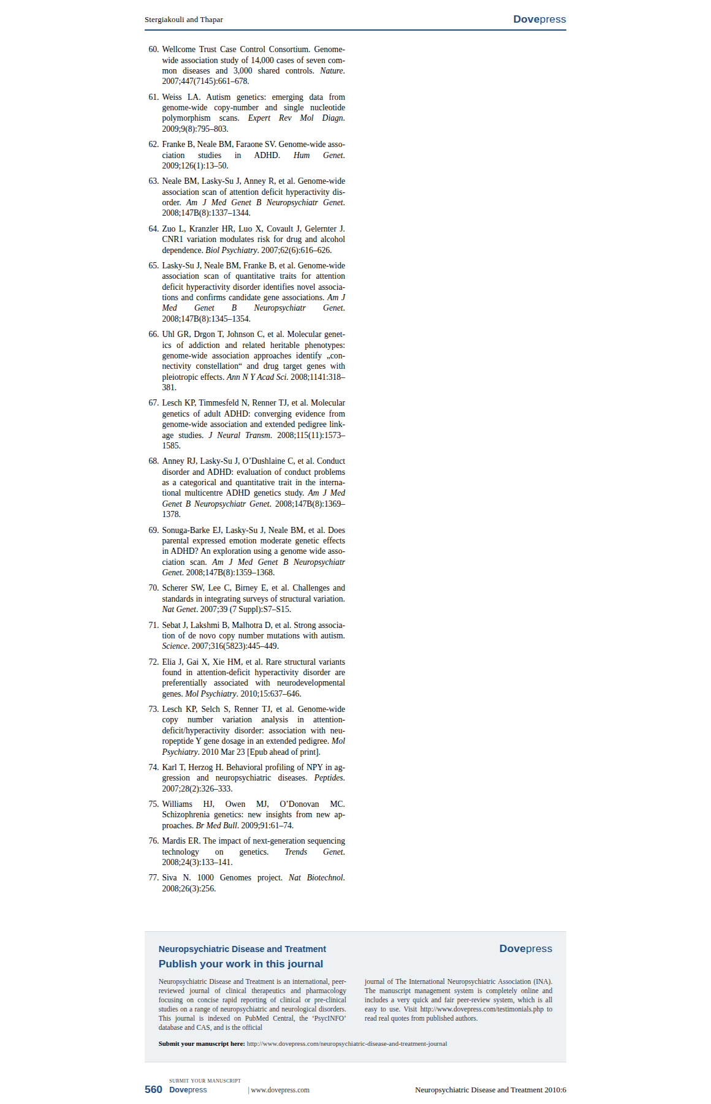Stergiakouli and Thapar
Dovepress
Wellcome Trust Case Control Consortium. Genome-wide association study of 14,000 cases of seven common diseases and 3,000 shared controls. Nature. 2007;447(7145):661–678.
Weiss LA. Autism genetics: emerging data from genome-wide copy-number and single nucleotide polymorphism scans. Expert Rev Mol Diagn. 2009;9(8):795–803.
Franke B, Neale BM, Faraone SV. Genome-wide association studies in ADHD. Hum Genet. 2009;126(1):13–50.
Neale BM, Lasky-Su J, Anney R, et al. Genome-wide association scan of attention deficit hyperactivity disorder. Am J Med Genet B Neuropsychiatr Genet. 2008;147B(8):1337–1344.
Zuo L, Kranzler HR, Luo X, Covault J, Gelernter J. CNR1 variation modulates risk for drug and alcohol dependence. Biol Psychiatry. 2007;62(6):616–626.
Lasky-Su J, Neale BM, Franke B, et al. Genome-wide association scan of quantitative traits for attention deficit hyperactivity disorder identifies novel associations and confirms candidate gene associations. Am J Med Genet B Neuropsychiatr Genet. 2008;147B(8):1345–1354.
Uhl GR, Drgon T, Johnson C, et al. Molecular genetics of addiction and related heritable phenotypes: genome-wide association approaches identify „connectivity constellation“ and drug target genes with pleiotropic effects. Ann N Y Acad Sci. 2008;1141:318–381.
Lesch KP, Timmesfeld N, Renner TJ, et al. Molecular genetics of adult ADHD: converging evidence from genome-wide association and extended pedigree linkage studies. J Neural Transm. 2008;115(11):1573–1585.
Anney RJ, Lasky-Su J, O’Dushlaine C, et al. Conduct disorder and ADHD: evaluation of conduct problems as a categorical and quantitative trait in the international multicentre ADHD genetics study. Am J Med Genet B Neuropsychiatr Genet. 2008;147B(8):1369–1378.
Sonuga-Barke EJ, Lasky-Su J, Neale BM, et al. Does parental expressed emotion moderate genetic effects in ADHD? An exploration using a genome wide association scan. Am J Med Genet B Neuropsychiatr Genet. 2008;147B(8):1359–1368.
Scherer SW, Lee C, Birney E, et al. Challenges and standards in integrating surveys of structural variation. Nat Genet. 2007;39 (7 Suppl):S7–S15.
Sebat J, Lakshmi B, Malhotra D, et al. Strong association of de novo copy number mutations with autism. Science. 2007;316(5823):445–449.
Elia J, Gai X, Xie HM, et al. Rare structural variants found in attention-deficit hyperactivity disorder are preferentially associated with neurodevelopmental genes. Mol Psychiatry. 2010;15:637–646.
Lesch KP, Selch S, Renner TJ, et al. Genome-wide copy number variation analysis in attention-deficit/hyperactivity disorder: association with neuropeptide Y gene dosage in an extended pedigree. Mol Psychiatry. 2010 Mar 23 [Epub ahead of print].
Karl T, Herzog H. Behavioral profiling of NPY in aggression and neuropsychiatric diseases. Peptides. 2007;28(2):326–333.
Williams HJ, Owen MJ, O’Donovan MC. Schizophrenia genetics: new insights from new approaches. Br Med Bull. 2009;91:61–74.
Mardis ER. The impact of next-generation sequencing technology on genetics. Trends Genet. 2008;24(3):133–141.
Siva N. 1000 Genomes project. Nat Biotechnol. 2008;26(3):256.
Neuropsychiatric Disease and Treatment
Publish your work in this journal
Dovepress
Neuropsychiatric Disease and Treatment is an international, peer-reviewed journal of clinical therapeutics and pharmacology focusing on concise rapid reporting of clinical or pre-clinical studies on a range of neuropsychiatric and neurological disorders. This journal is indexed on PubMed Central, the ‘PsycINFO’ database and CAS, and is the official
journal of The International Neuropsychiatric Association (INA). The manuscript management system is completely online and includes a very quick and fair peer-review system, which is all easy to use. Visit http://www.dovepress.com/testimonials.php to read real quotes from published authors.
Submit your manuscript here: http://www.dovepress.com/neuropsychiatric-disease-and-treatment-journal
560
submit your manuscript
Dovepress
| www.dovepress.com
Neuropsychiatric Disease and Treatment 2010:6